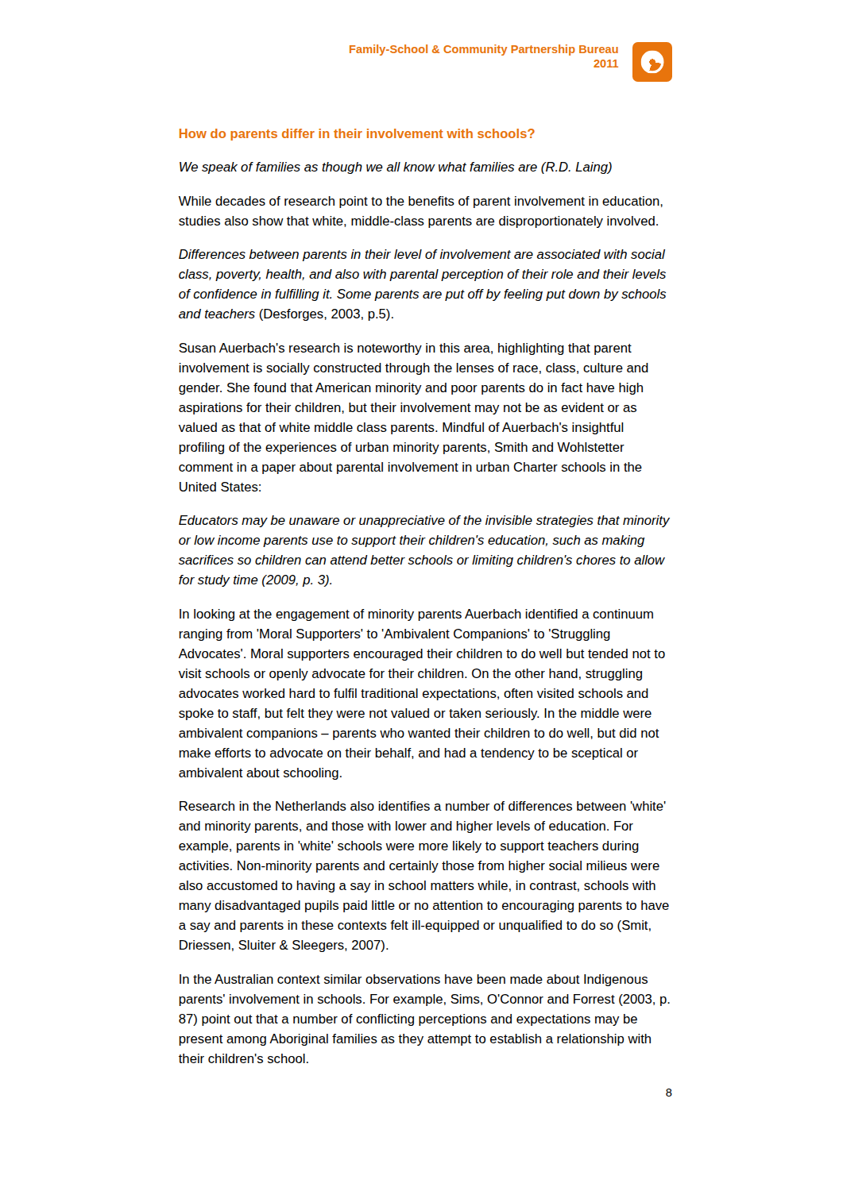Family-School & Community Partnership Bureau
2011
How do parents differ in their involvement with schools?
We speak of families as though we all know what families are (R.D. Laing)
While decades of research point to the benefits of parent involvement in education, studies also show that white, middle-class parents are disproportionately involved.
Differences between parents in their level of involvement are associated with social class, poverty, health, and also with parental perception of their role and their levels of confidence in fulfilling it. Some parents are put off by feeling put down by schools and teachers (Desforges, 2003, p.5).
Susan Auerbach's research is noteworthy in this area, highlighting that parent involvement is socially constructed through the lenses of race, class, culture and gender. She found that American minority and poor parents do in fact have high aspirations for their children, but their involvement may not be as evident or as valued as that of white middle class parents. Mindful of Auerbach's insightful profiling of the experiences of urban minority parents, Smith and Wohlstetter comment in a paper about parental involvement in urban Charter schools in the United States:
Educators may be unaware or unappreciative of the invisible strategies that minority or low income parents use to support their children's education, such as making sacrifices so children can attend better schools or limiting children's chores to allow for study time (2009, p. 3).
In looking at the engagement of minority parents Auerbach identified a continuum ranging from 'Moral Supporters' to 'Ambivalent Companions' to 'Struggling Advocates'. Moral supporters encouraged their children to do well but tended not to visit schools or openly advocate for their children. On the other hand, struggling advocates worked hard to fulfil traditional expectations, often visited schools and spoke to staff, but felt they were not valued or taken seriously. In the middle were ambivalent companions – parents who wanted their children to do well, but did not make efforts to advocate on their behalf, and had a tendency to be sceptical or ambivalent about schooling.
Research in the Netherlands also identifies a number of differences between 'white' and minority parents, and those with lower and higher levels of education. For example, parents in 'white' schools were more likely to support teachers during activities. Non-minority parents and certainly those from higher social milieus were also accustomed to having a say in school matters while, in contrast, schools with many disadvantaged pupils paid little or no attention to encouraging parents to have a say and parents in these contexts felt ill-equipped or unqualified to do so (Smit, Driessen, Sluiter & Sleegers, 2007).
In the Australian context similar observations have been made about Indigenous parents' involvement in schools. For example, Sims, O'Connor and Forrest (2003, p. 87) point out that a number of conflicting perceptions and expectations may be present among Aboriginal families as they attempt to establish a relationship with their children's school.
8